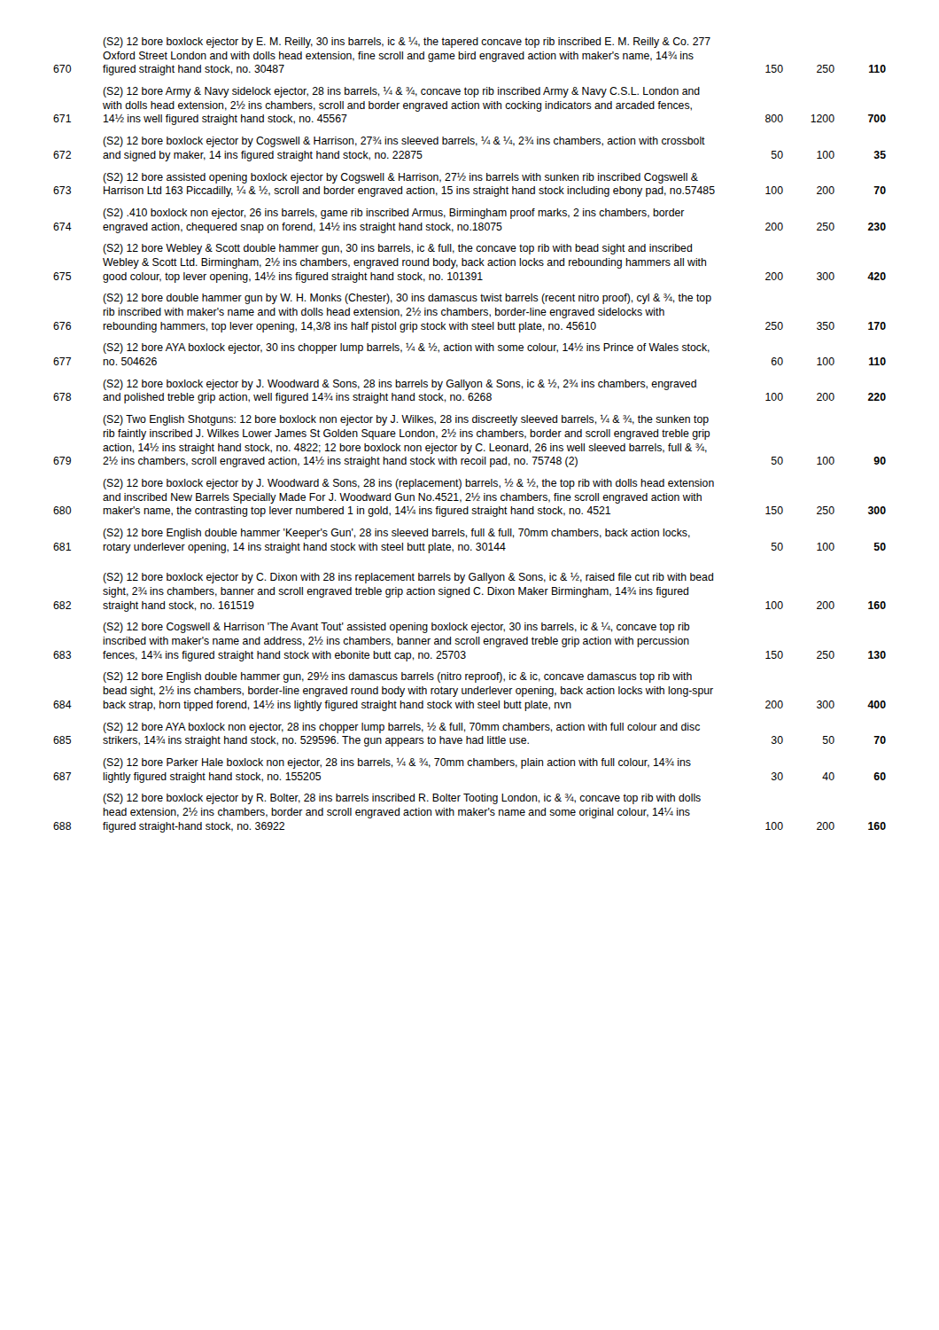| 670 | (S2) 12 bore boxlock ejector by E. M. Reilly, 30 ins barrels, ic & ¼, the tapered concave top rib inscribed E. M. Reilly & Co. 277 Oxford Street London and with dolls head extension, fine scroll and game bird engraved action with maker's name, 14¾ ins figured straight hand stock, no. 30487 | 150 | 250 | 110 |
| 671 | (S2) 12 bore Army & Navy sidelock ejector, 28 ins barrels, ¼ & ¾, concave top rib inscribed Army & Navy C.S.L. London and with dolls head extension, 2½ ins chambers, scroll and border engraved action with cocking indicators and arcaded fences, 14½ ins well figured straight hand stock, no. 45567 | 800 | 1200 | 700 |
| 672 | (S2) 12 bore boxlock ejector by Cogswell & Harrison, 27¾ ins sleeved barrels, ¼ & ¼, 2¾ ins chambers, action with crossbolt and signed by maker, 14 ins figured straight hand stock, no. 22875 | 50 | 100 | 35 |
| 673 | (S2) 12 bore assisted opening boxlock ejector by Cogswell & Harrison, 27½ ins barrels with sunken rib inscribed Cogswell & Harrison Ltd 163 Piccadilly, ¼ & ½, scroll and border engraved action, 15 ins straight hand stock including ebony pad, no.57485 | 100 | 200 | 70 |
| 674 | (S2) .410 boxlock non ejector, 26 ins barrels, game rib inscribed Armus, Birmingham proof marks, 2 ins chambers, border engraved action, chequered snap on forend, 14½ ins straight hand stock, no.18075 | 200 | 250 | 230 |
| 675 | (S2) 12 bore Webley & Scott double hammer gun, 30 ins barrels, ic & full, the concave top rib with bead sight and inscribed Webley & Scott Ltd. Birmingham, 2½ ins chambers, engraved round body, back action locks and rebounding hammers all with good colour, top lever opening, 14½ ins figured straight hand stock, no. 101391 | 200 | 300 | 420 |
| 676 | (S2) 12 bore double hammer gun by W. H. Monks (Chester), 30 ins damascus twist barrels (recent nitro proof), cyl & ¾, the top rib inscribed with maker's name and with dolls head extension, 2½ ins chambers, border-line engraved sidelocks with rebounding hammers, top lever opening, 14,3/8 ins half pistol grip stock with steel butt plate, no. 45610 | 250 | 350 | 170 |
| 677 | (S2) 12 bore AYA boxlock ejector, 30 ins chopper lump barrels, ¼ & ½, action with some colour, 14½ ins Prince of Wales stock, no. 504626 | 60 | 100 | 110 |
| 678 | (S2) 12 bore boxlock ejector by J. Woodward & Sons, 28 ins barrels by Gallyon & Sons, ic & ½, 2¾ ins chambers, engraved and polished treble grip action, well figured 14¾ ins straight hand stock, no. 6268 | 100 | 200 | 220 |
| 679 | (S2) Two English Shotguns: 12 bore boxlock non ejector by J. Wilkes, 28 ins discreetly sleeved barrels, ¼ & ¾, the sunken top rib faintly inscribed J. Wilkes Lower James St Golden Square London, 2½ ins chambers, border and scroll engraved treble grip action, 14½ ins straight hand stock, no. 4822; 12 bore boxlock non ejector by C. Leonard, 26 ins well sleeved barrels, full & ¾, 2½ ins chambers, scroll engraved action, 14½ ins straight hand stock with recoil pad, no. 75748 (2) | 50 | 100 | 90 |
| 680 | (S2) 12 bore boxlock ejector by J. Woodward & Sons, 28 ins (replacement) barrels, ½ & ½, the top rib with dolls head extension and inscribed New Barrels Specially Made For J. Woodward Gun No.4521, 2½ ins chambers, fine scroll engraved action with maker's name, the contrasting top lever numbered 1 in gold, 14¼ ins figured straight hand stock, no. 4521 | 150 | 250 | 300 |
| 681 | (S2) 12 bore English double hammer 'Keeper's Gun', 28 ins sleeved barrels, full & full, 70mm chambers, back action locks, rotary underlever opening, 14 ins straight hand stock with steel butt plate, no. 30144 | 50 | 100 | 50 |
| 682 | (S2) 12 bore boxlock ejector by C. Dixon with 28 ins replacement barrels by Gallyon & Sons, ic & ½, raised file cut rib with bead sight, 2¾ ins chambers, banner and scroll engraved treble grip action signed C. Dixon Maker Birmingham, 14¾ ins figured straight hand stock, no. 161519 | 100 | 200 | 160 |
| 683 | (S2) 12 bore Cogswell & Harrison 'The Avant Tout' assisted opening boxlock ejector, 30 ins barrels, ic & ¼, concave top rib inscribed with maker's name and address, 2½ ins chambers, banner and scroll engraved treble grip action with percussion fences, 14¾ ins figured straight hand stock with ebonite butt cap, no. 25703 | 150 | 250 | 130 |
| 684 | (S2) 12 bore English double hammer gun, 29½ ins damascus barrels (nitro reproof), ic & ic, concave damascus top rib with bead sight, 2½ ins chambers, border-line engraved round body with rotary underlever opening, back action locks with long-spur back strap, horn tipped forend, 14½ ins lightly figured straight hand stock with steel butt plate, nvn | 200 | 300 | 400 |
| 685 | (S2) 12 bore AYA boxlock non ejector, 28 ins chopper lump barrels, ½ & full, 70mm chambers, action with full colour and disc strikers, 14¾ ins straight hand stock, no. 529596. The gun appears to have had little use. | 30 | 50 | 70 |
| 687 | (S2) 12 bore Parker Hale boxlock non ejector, 28 ins barrels, ¼ & ¾, 70mm chambers, plain action with full colour, 14¾ ins lightly figured straight hand stock, no. 155205 | 30 | 40 | 60 |
| 688 | (S2) 12 bore boxlock ejector by R. Bolter, 28 ins barrels inscribed R. Bolter Tooting London, ic & ¾, concave top rib with dolls head extension, 2½ ins chambers, border and scroll engraved action with maker's name and some original colour, 14¼ ins figured straight-hand stock, no. 36922 | 100 | 200 | 160 |